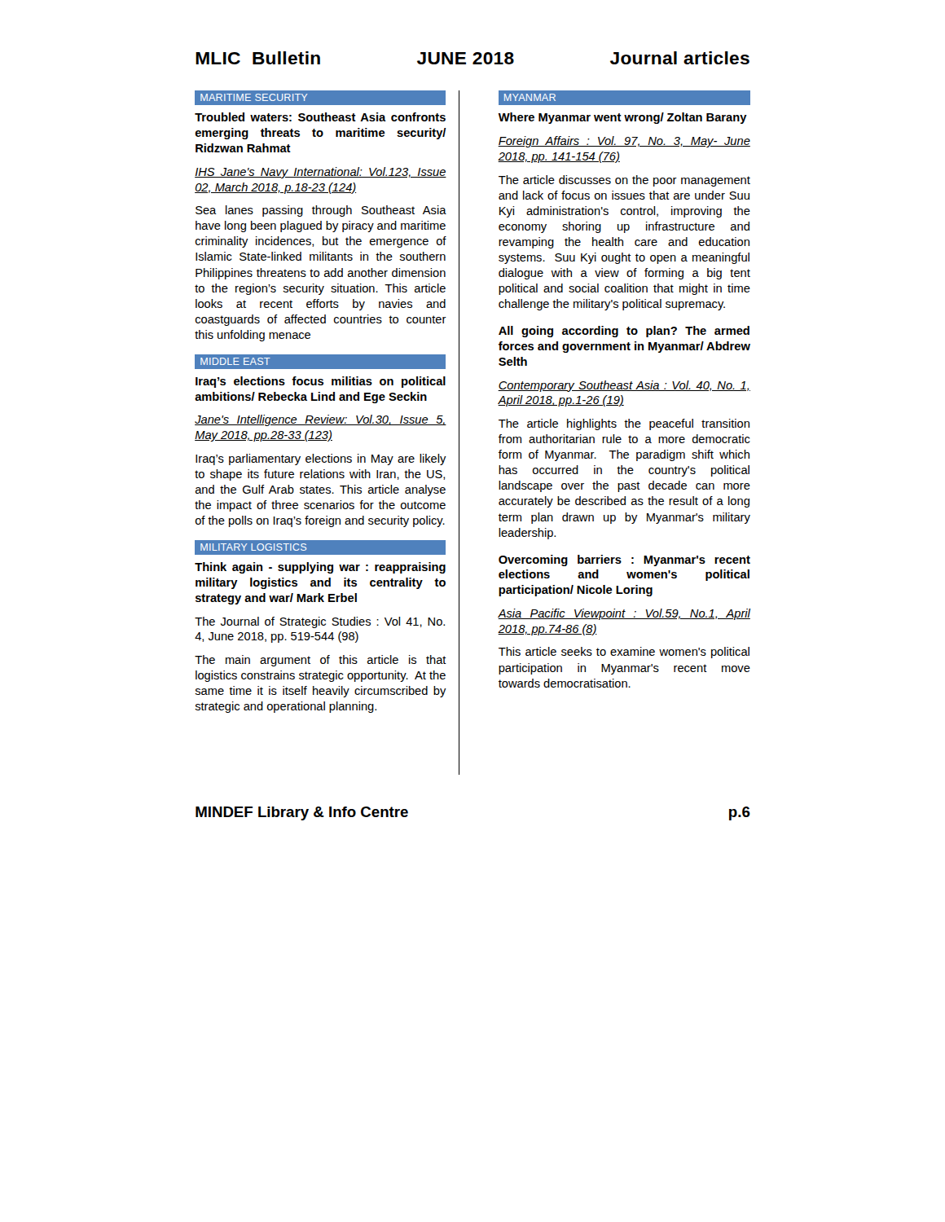MLIC Bulletin JUNE 2018 Journal articles
MARITIME SECURITY
Troubled waters: Southeast Asia confronts emerging threats to maritime security/ Ridzwan Rahmat
IHS Jane's Navy International: Vol.123, Issue 02, March 2018, p.18-23 (124)
Sea lanes passing through Southeast Asia have long been plagued by piracy and maritime criminality incidences, but the emergence of Islamic State-linked militants in the southern Philippines threatens to add another dimension to the region’s security situation. This article looks at recent efforts by navies and coastguards of affected countries to counter this unfolding menace
MIDDLE EAST
Iraq’s elections focus militias on political ambitions/ Rebecka Lind and Ege Seckin
Jane's Intelligence Review: Vol.30, Issue 5, May 2018, pp.28-33 (123)
Iraq’s parliamentary elections in May are likely to shape its future relations with Iran, the US, and the Gulf Arab states. This article analyse the impact of three scenarios for the outcome of the polls on Iraq’s foreign and security policy.
MILITARY LOGISTICS
Think again - supplying war : reappraising military logistics and its centrality to strategy and war/ Mark Erbel
The Journal of Strategic Studies : Vol 41, No. 4, June 2018, pp. 519-544 (98)
The main argument of this article is that logistics constrains strategic opportunity. At the same time it is itself heavily circumscribed by strategic and operational planning.
MYANMAR
Where Myanmar went wrong/ Zoltan Barany
Foreign Affairs : Vol. 97, No. 3, May- June 2018, pp. 141-154 (76)
The article discusses on the poor management and lack of focus on issues that are under Suu Kyi administration's control, improving the economy shoring up infrastructure and revamping the health care and education systems. Suu Kyi ought to open a meaningful dialogue with a view of forming a big tent political and social coalition that might in time challenge the military's political supremacy.
All going according to plan? The armed forces and government in Myanmar/ Abdrew Selth
Contemporary Southeast Asia : Vol. 40, No. 1, April 2018, pp.1-26 (19)
The article highlights the peaceful transition from authoritarian rule to a more democratic form of Myanmar. The paradigm shift which has occurred in the country's political landscape over the past decade can more accurately be described as the result of a long term plan drawn up by Myanmar's military leadership.
Overcoming barriers : Myanmar's recent elections and women's political participation/ Nicole Loring
Asia Pacific Viewpoint : Vol.59, No.1, April 2018, pp.74-86 (8)
This article seeks to examine women's political participation in Myanmar's recent move towards democratisation.
MINDEF Library & Info Centre p.6